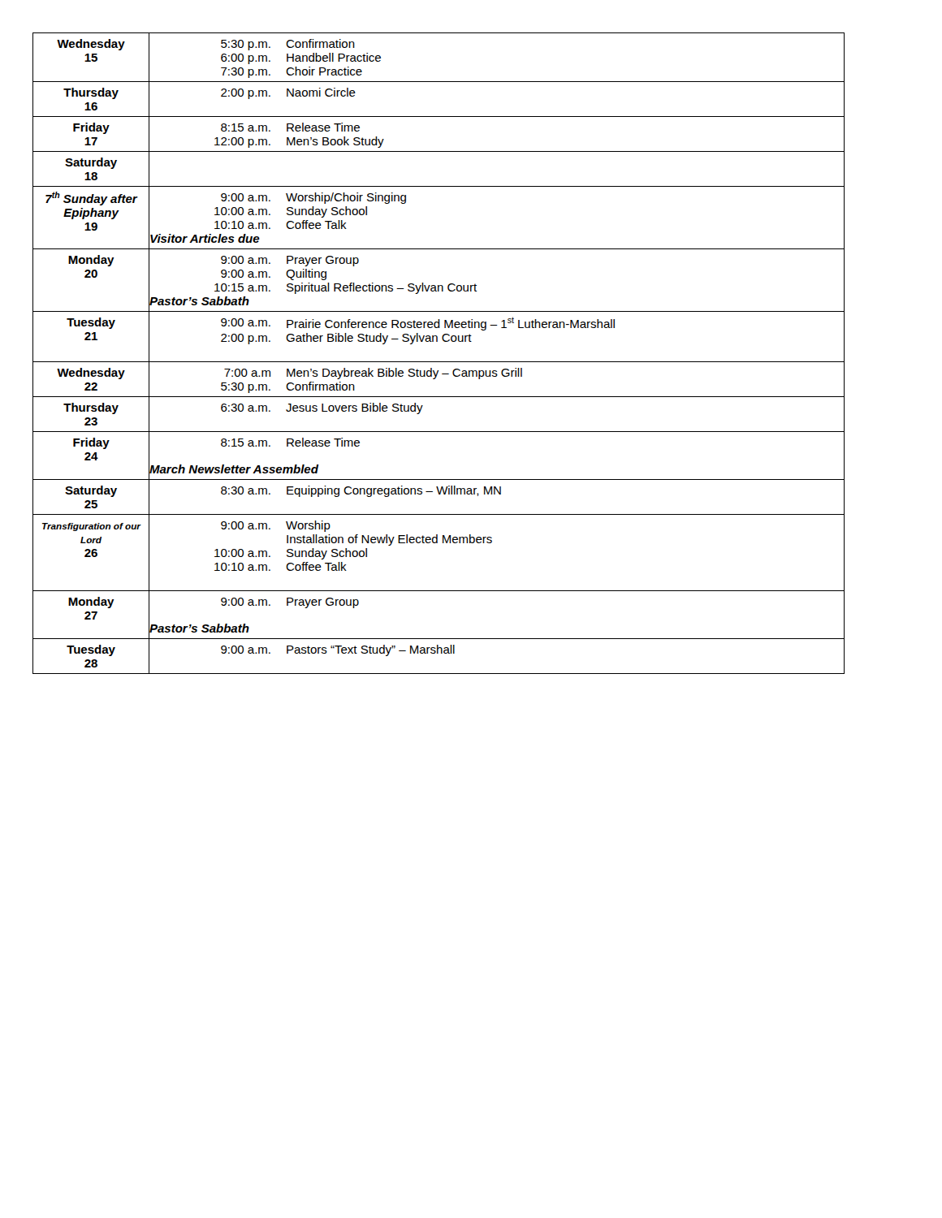| Wednesday 15 | 5:30 p.m. Confirmation 6:00 p.m. Handbell Practice 7:30 p.m. Choir Practice |
| Thursday 16 | 2:00 p.m. Naomi Circle |
| Friday 17 | 8:15 a.m. Release Time 12:00 p.m. Men’s Book Study |
| Saturday 18 | |
| 7 th Sunday after Epiphany 19 | 9:00 a.m. Worship/Choir Singing 10:00 a.m. Sunday School 10:10 a.m. Coffee Talk Visitor Articles due |
| Monday 20 | 9:00 a.m. Prayer Group 9:00 a.m. Quilting 10:15 a.m. Spiritual Reflections – Sylvan Court Pastor’s Sabbath |
| Tuesday 21 | 9:00 a.m. Prairie Conference Rostered Meeting – 1 st Lutheran-Marshall 2:00 p.m. Gather Bible Study – Sylvan Court |
| Wednesday 22 | 7:00 a.m Men’s Daybreak Bible Study – Campus Grill 5:30 p.m. Confirmation |
| Thursday 23 | 6:30 a.m. Jesus Lovers Bible Study |
| Friday 24 | 8:15 a.m. Release Time March Newsletter Assembled |
| Saturday 25 | 8:30 a.m. Equipping Congregations – Willmar, MN |
| Transfiguration of our Lord 26 | 9:00 a.m. Worship Installation of Newly Elected Members 10:00 a.m. Sunday School 10:10 a.m. Coffee Talk |
| Monday 27 | 9:00 a.m. Prayer Group Pastor’s Sabbath |
| Tuesday 28 | 9:00 a.m. Pastors “Text Study” – Marshall |